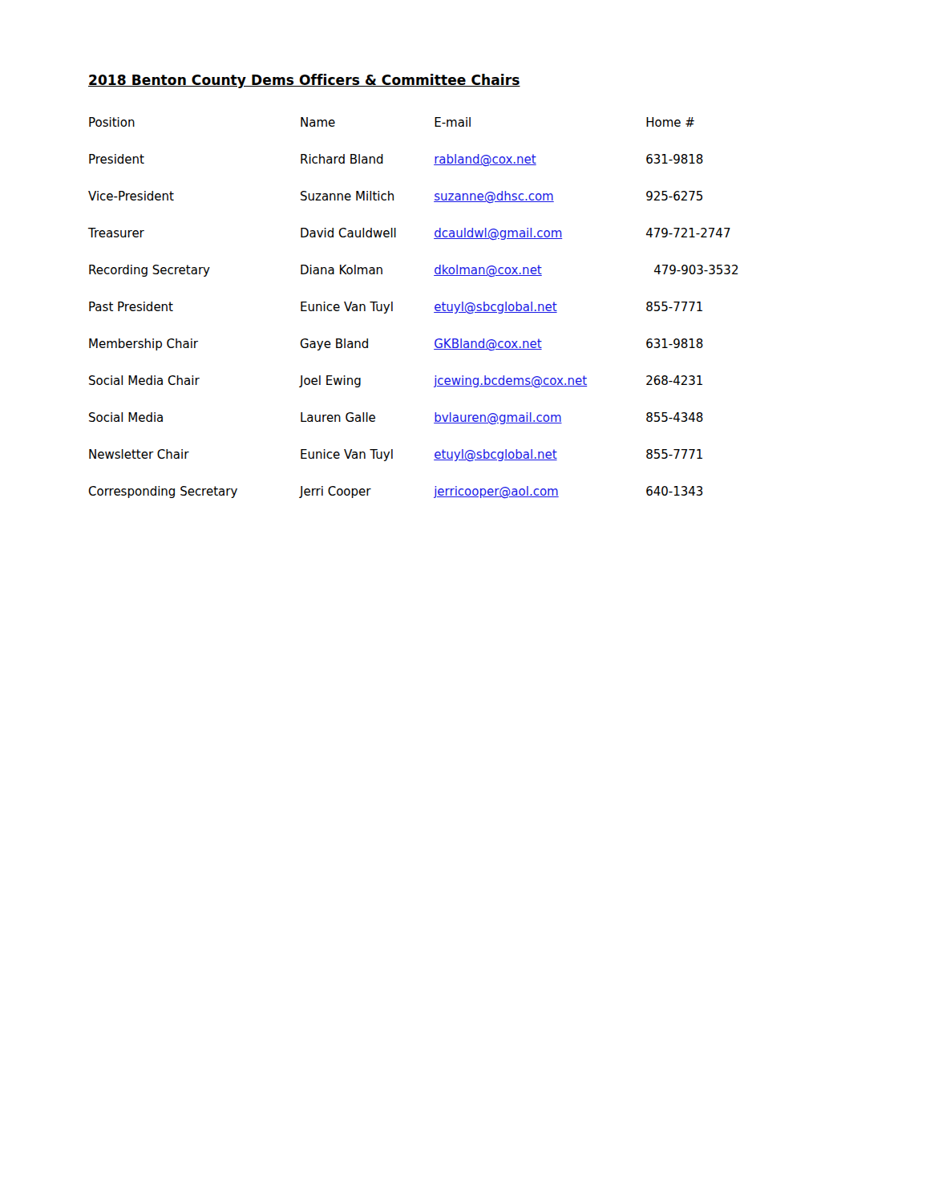2018 Benton County Dems Officers & Committee Chairs
| Position | Name | E-mail | Home # |
| --- | --- | --- | --- |
| President | Richard Bland | rabland@cox.net | 631-9818 |
| Vice-President | Suzanne Miltich | suzanne@dhsc.com | 925-6275 |
| Treasurer | David Cauldwell | dcauldwl@gmail.com | 479-721-2747 |
| Recording Secretary | Diana Kolman | dkolman@cox.net | 479-903-3532 |
| Past President | Eunice Van Tuyl | etuyl@sbcglobal.net | 855-7771 |
| Membership Chair | Gaye Bland | GKBland@cox.net | 631-9818 |
| Social Media Chair | Joel Ewing | jcewing.bcdems@cox.net | 268-4231 |
| Social Media | Lauren Galle | bvlauren@gmail.com | 855-4348 |
| Newsletter Chair | Eunice Van Tuyl | etuyl@sbcglobal.net | 855-7771 |
| Corresponding Secretary | Jerri Cooper | jerricooper@aol.com | 640-1343 |